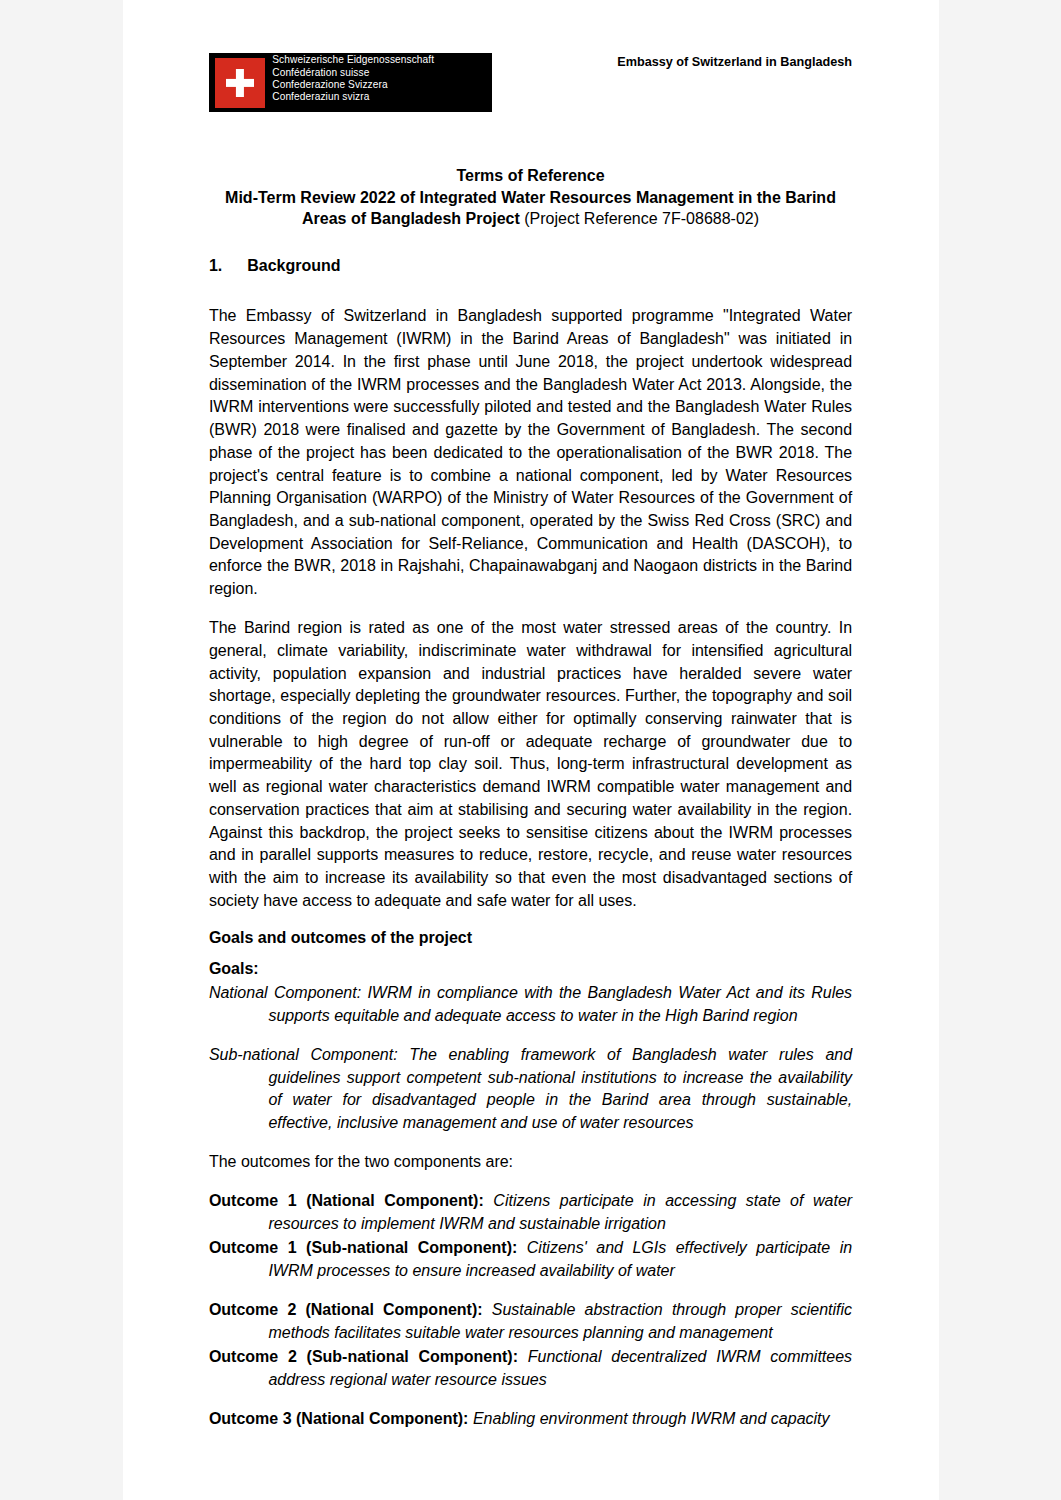Schweizerische Eidgenossenschaft
Confédération suisse
Confederazione Svizzera
Confederaziun svizra
Embassy of Switzerland in Bangladesh
Terms of Reference
Mid-Term Review 2022 of Integrated Water Resources Management in the Barind
Areas of Bangladesh Project (Project Reference 7F-08688-02)
1.
Background
The Embassy of Switzerland in Bangladesh supported programme "Integrated Water Resources Management (IWRM) in the Barind Areas of Bangladesh" was initiated in September 2014. In the first phase until June 2018, the project undertook widespread dissemination of the IWRM processes and the Bangladesh Water Act 2013. Alongside, the IWRM interventions were successfully piloted and tested and the Bangladesh Water Rules (BWR) 2018 were finalised and gazette by the Government of Bangladesh. The second phase of the project has been dedicated to the operationalisation of the BWR 2018. The project's central feature is to combine a national component, led by Water Resources Planning Organisation (WARPO) of the Ministry of Water Resources of the Government of Bangladesh, and a sub-national component, operated by the Swiss Red Cross (SRC) and Development Association for Self-Reliance, Communication and Health (DASCOH), to enforce the BWR, 2018 in Rajshahi, Chapainawabganj and Naogaon districts in the Barind region.
The Barind region is rated as one of the most water stressed areas of the country. In general, climate variability, indiscriminate water withdrawal for intensified agricultural activity, population expansion and industrial practices have heralded severe water shortage, especially depleting the groundwater resources. Further, the topography and soil conditions of the region do not allow either for optimally conserving rainwater that is vulnerable to high degree of run-off or adequate recharge of groundwater due to impermeability of the hard top clay soil. Thus, long-term infrastructural development as well as regional water characteristics demand IWRM compatible water management and conservation practices that aim at stabilising and securing water availability in the region. Against this backdrop, the project seeks to sensitise citizens about the IWRM processes and in parallel supports measures to reduce, restore, recycle, and reuse water resources with the aim to increase its availability so that even the most disadvantaged sections of society have access to adequate and safe water for all uses.
Goals and outcomes of the project
Goals:
National Component: IWRM in compliance with the Bangladesh Water Act and its Rules supports equitable and adequate access to water in the High Barind region
Sub-national Component: The enabling framework of Bangladesh water rules and guidelines support competent sub-national institutions to increase the availability of water for disadvantaged people in the Barind area through sustainable, effective, inclusive management and use of water resources
The outcomes for the two components are:
Outcome 1 (National Component): Citizens participate in accessing state of water resources to implement IWRM and sustainable irrigation
Outcome 1 (Sub-national Component): Citizens' and LGIs effectively participate in IWRM processes to ensure increased availability of water
Outcome 2 (National Component): Sustainable abstraction through proper scientific methods facilitates suitable water resources planning and management
Outcome 2 (Sub-national Component): Functional decentralized IWRM committees address regional water resource issues
Outcome 3 (National Component): Enabling environment through IWRM and capacity